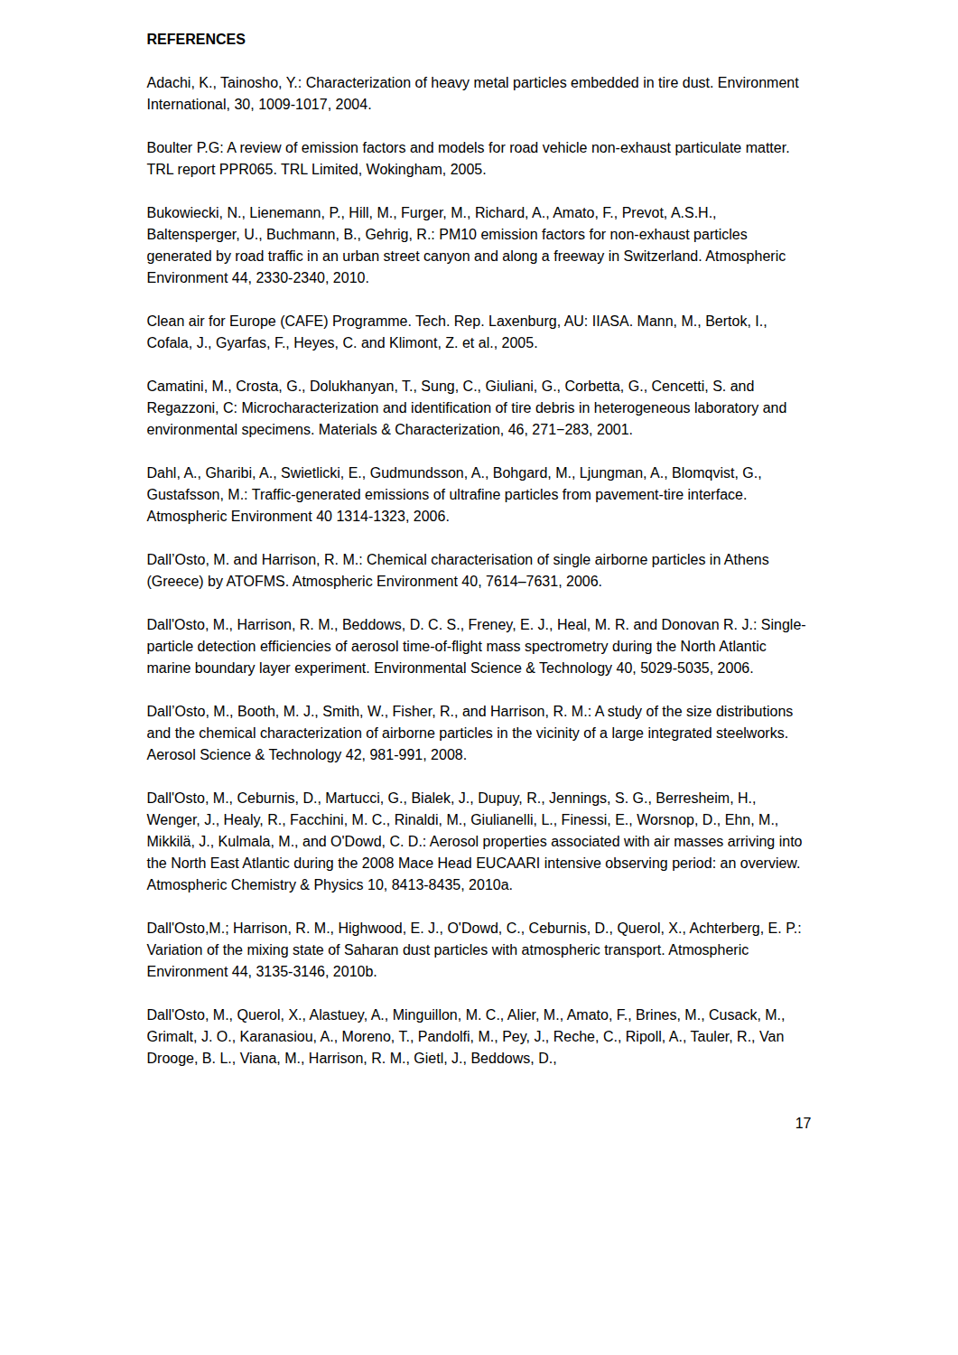REFERENCES
Adachi, K., Tainosho, Y.: Characterization of heavy metal particles embedded in tire dust. Environment International, 30, 1009-1017, 2004.
Boulter P.G: A review of emission factors and models for road vehicle non-exhaust particulate matter. TRL report PPR065. TRL Limited, Wokingham, 2005.
Bukowiecki, N., Lienemann, P., Hill, M., Furger, M., Richard, A., Amato, F., Prevot, A.S.H., Baltensperger, U., Buchmann, B., Gehrig, R.: PM10 emission factors for non-exhaust particles generated by road traffic in an urban street canyon and along a freeway in Switzerland. Atmospheric Environment 44, 2330-2340, 2010.
Clean air for Europe (CAFE) Programme. Tech. Rep. Laxenburg, AU: IIASA. Mann, M., Bertok, I., Cofala, J., Gyarfas, F., Heyes, C. and Klimont, Z. et al., 2005.
Camatini, M., Crosta, G., Dolukhanyan, T., Sung, C., Giuliani, G., Corbetta, G., Cencetti, S. and Regazzoni, C: Microcharacterization and identification of tire debris in heterogeneous laboratory and environmental specimens. Materials & Characterization, 46, 271−283, 2001.
Dahl, A., Gharibi, A., Swietlicki, E., Gudmundsson, A., Bohgard, M., Ljungman, A., Blomqvist, G., Gustafsson, M.: Traffic-generated emissions of ultrafine particles from pavement-tire interface. Atmospheric Environment 40 1314-1323, 2006.
Dall’Osto, M. and Harrison, R. M.: Chemical characterisation of single airborne particles in Athens (Greece) by ATOFMS. Atmospheric Environment 40, 7614–7631, 2006.
Dall'Osto, M., Harrison, R. M., Beddows, D. C. S., Freney, E. J., Heal, M. R. and Donovan R. J.: Single-particle detection efficiencies of aerosol time-of-flight mass spectrometry during the North Atlantic marine boundary layer experiment. Environmental Science & Technology 40, 5029-5035, 2006.
Dall’Osto, M., Booth, M. J., Smith, W., Fisher, R., and Harrison, R. M.: A study of the size distributions and the chemical characterization of airborne particles in the vicinity of a large integrated steelworks. Aerosol Science & Technology 42, 981-991, 2008.
Dall'Osto, M., Ceburnis, D., Martucci, G., Bialek, J., Dupuy, R., Jennings, S. G., Berresheim, H., Wenger, J., Healy, R., Facchini, M. C., Rinaldi, M., Giulianelli, L., Finessi, E., Worsnop, D., Ehn, M., Mikkilä, J., Kulmala, M., and O'Dowd, C. D.: Aerosol properties associated with air masses arriving into the North East Atlantic during the 2008 Mace Head EUCAARI intensive observing period: an overview. Atmospheric Chemistry & Physics 10, 8413-8435, 2010a.
Dall'Osto,M.; Harrison, R. M., Highwood, E. J., O'Dowd, C., Ceburnis, D., Querol, X., Achterberg, E. P.: Variation of the mixing state of Saharan dust particles with atmospheric transport. Atmospheric Environment 44, 3135-3146, 2010b.
Dall'Osto, M., Querol, X., Alastuey, A., Minguillon, M. C., Alier, M., Amato, F., Brines, M., Cusack, M., Grimalt, J. O., Karanasiou, A., Moreno, T., Pandolfi, M., Pey, J., Reche, C., Ripoll, A., Tauler, R., Van Drooge, B. L., Viana, M., Harrison, R. M., Gietl, J., Beddows, D.,
17